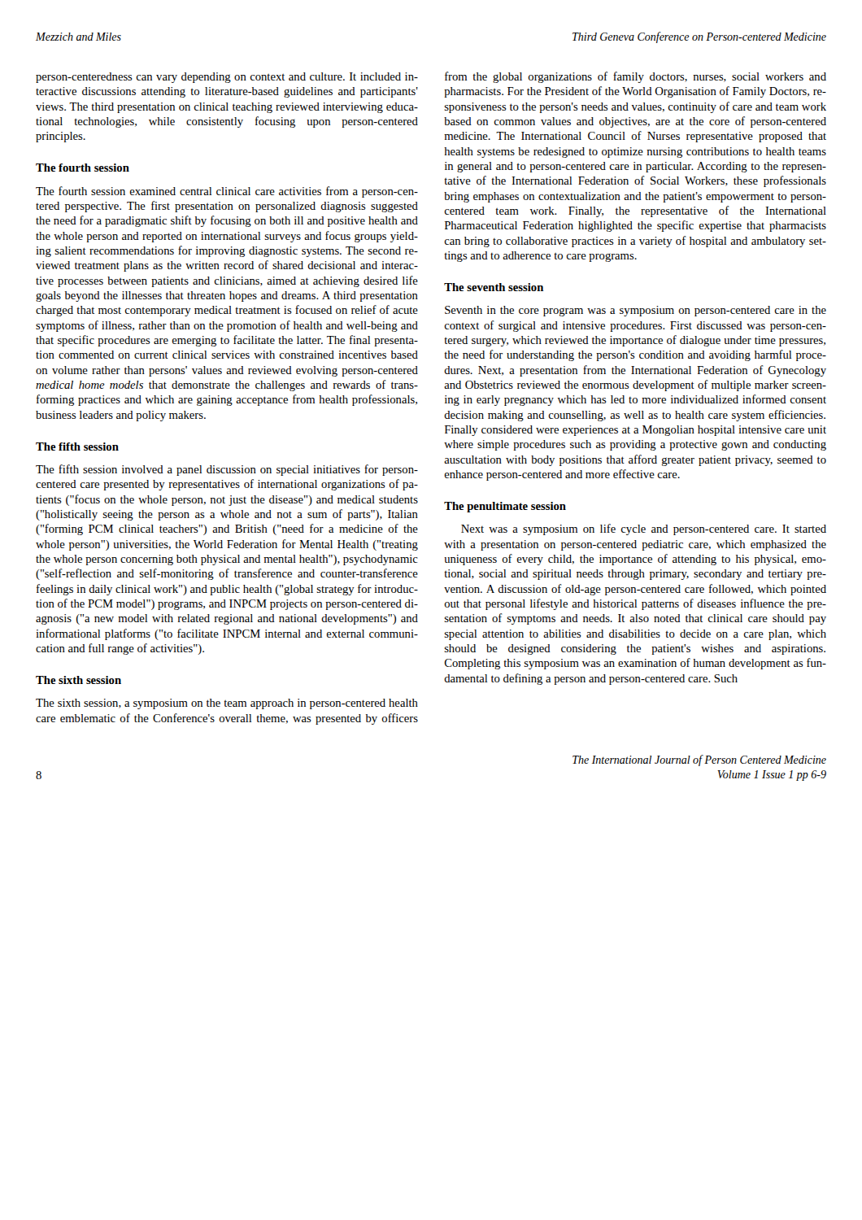Mezzich and Miles Third Geneva Conference on Person-centered Medicine
person-centeredness can vary depending on context and culture. It included interactive discussions attending to literature-based guidelines and participants' views. The third presentation on clinical teaching reviewed interviewing educational technologies, while consistently focusing upon person-centered principles.
The fourth session
The fourth session examined central clinical care activities from a person-centered perspective. The first presentation on personalized diagnosis suggested the need for a paradigmatic shift by focusing on both ill and positive health and the whole person and reported on international surveys and focus groups yielding salient recommendations for improving diagnostic systems. The second reviewed treatment plans as the written record of shared decisional and interactive processes between patients and clinicians, aimed at achieving desired life goals beyond the illnesses that threaten hopes and dreams. A third presentation charged that most contemporary medical treatment is focused on relief of acute symptoms of illness, rather than on the promotion of health and well-being and that specific procedures are emerging to facilitate the latter. The final presentation commented on current clinical services with constrained incentives based on volume rather than persons' values and reviewed evolving person-centered medical home models that demonstrate the challenges and rewards of transforming practices and which are gaining acceptance from health professionals, business leaders and policy makers.
The fifth session
The fifth session involved a panel discussion on special initiatives for person-centered care presented by representatives of international organizations of patients ("focus on the whole person, not just the disease") and medical students ("holistically seeing the person as a whole and not a sum of parts"), Italian ("forming PCM clinical teachers") and British ("need for a medicine of the whole person") universities, the World Federation for Mental Health ("treating the whole person concerning both physical and mental health"), psychodynamic ("self-reflection and self-monitoring of transference and counter-transference feelings in daily clinical work") and public health ("global strategy for introduction of the PCM model") programs, and INPCM projects on person-centered diagnosis ("a new model with related regional and national developments") and informational platforms ("to facilitate INPCM internal and external communication and full range of activities").
The sixth session
The sixth session, a symposium on the team approach in person-centered health care emblematic of the Conference's overall theme, was presented by officers from the global organizations of family doctors, nurses, social workers and pharmacists. For the President of the World Organisation of Family Doctors, responsiveness to the person's needs and values, continuity of care and team work based on common values and objectives, are at the core of person-centered medicine. The International Council of Nurses representative proposed that health systems be redesigned to optimize nursing contributions to health teams in general and to person-centered care in particular. According to the representative of the International Federation of Social Workers, these professionals bring emphases on contextualization and the patient's empowerment to person-centered team work. Finally, the representative of the International Pharmaceutical Federation highlighted the specific expertise that pharmacists can bring to collaborative practices in a variety of hospital and ambulatory settings and to adherence to care programs.
The seventh session
Seventh in the core program was a symposium on person-centered care in the context of surgical and intensive procedures. First discussed was person-centered surgery, which reviewed the importance of dialogue under time pressures, the need for understanding the person's condition and avoiding harmful procedures. Next, a presentation from the International Federation of Gynecology and Obstetrics reviewed the enormous development of multiple marker screening in early pregnancy which has led to more individualized informed consent decision making and counselling, as well as to health care system efficiencies. Finally considered were experiences at a Mongolian hospital intensive care unit where simple procedures such as providing a protective gown and conducting auscultation with body positions that afford greater patient privacy, seemed to enhance person-centered and more effective care.
The penultimate session
Next was a symposium on life cycle and person-centered care. It started with a presentation on person-centered pediatric care, which emphasized the uniqueness of every child, the importance of attending to his physical, emotional, social and spiritual needs through primary, secondary and tertiary prevention. A discussion of old-age person-centered care followed, which pointed out that personal lifestyle and historical patterns of diseases influence the presentation of symptoms and needs. It also noted that clinical care should pay special attention to abilities and disabilities to decide on a care plan, which should be designed considering the patient's wishes and aspirations. Completing this symposium was an examination of human development as fundamental to defining a person and person-centered care. Such
8 The International Journal of Person Centered Medicine
Volume 1 Issue 1 pp 6-9